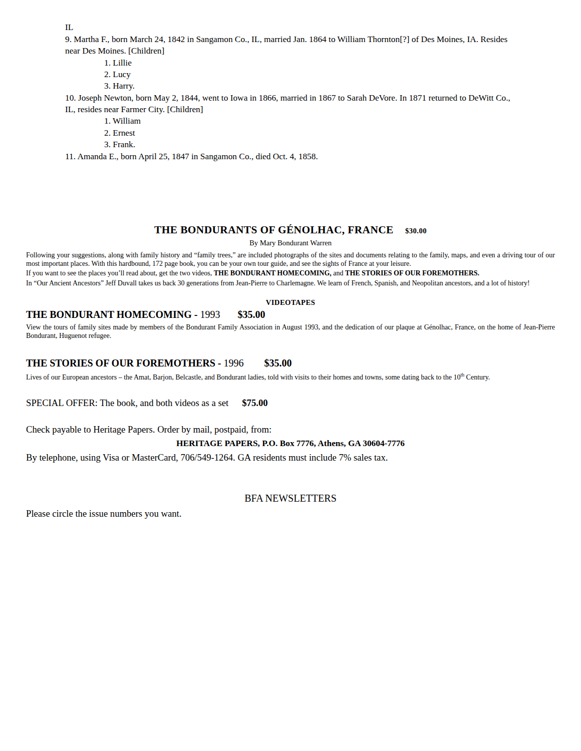IL
9. Martha F., born March 24, 1842 in Sangamon Co., IL, married Jan. 1864 to William Thornton[?] of Des Moines, IA. Resides near Des Moines. [Children]
1. Lillie
2. Lucy
3. Harry.
10. Joseph Newton, born May 2, 1844, went to Iowa in 1866, married in 1867 to Sarah DeVore. In 1871 returned to DeWitt Co., IL, resides near Farmer City. [Children]
1. William
2. Ernest
3. Frank.
11. Amanda E., born April 25, 1847 in Sangamon Co., died Oct. 4, 1858.
THE BONDURANTS OF GÉNOLHAC, FRANCE $30.00
By Mary Bondurant Warren
Following your suggestions, along with family history and “family trees,” are included photographs of the sites and documents relating to the family, maps, and even a driving tour of our most important places. With this hardbound, 172 page book, you can be your own tour guide, and see the sights of France at your leisure.
If you want to see the places you’ll read about, get the two videos, THE BONDURANT HOMECOMING, and THE STORIES OF OUR FOREMOTHERS.
In “Our Ancient Ancestors” Jeff Duvall takes us back 30 generations from Jean-Pierre to Charlemagne. We learn of French, Spanish, and Neopolitan ancestors, and a lot of history!
VIDEOTAPES
THE BONDURANT HOMECOMING - 1993 $35.00
View the tours of family sites made by members of the Bondurant Family Association in August 1993, and the dedication of our plaque at Génolhac, France, on the home of Jean-Pierre Bondurant, Huguenot refugee.
THE STORIES OF OUR FOREMOTHERS - 1996 $35.00
Lives of our European ancestors – the Amat, Barjon, Belcastle, and Bondurant ladies, told with visits to their homes and towns, some dating back to the 10th Century.
SPECIAL OFFER: The book, and both videos as a set $75.00
Check payable to Heritage Papers. Order by mail, postpaid, from:
HERITAGE PAPERS, P.O. Box 7776, Athens, GA 30604-7776
By telephone, using Visa or MasterCard, 706/549-1264. GA residents must include 7% sales tax.
BFA NEWSLETTERS
Please circle the issue numbers you want.